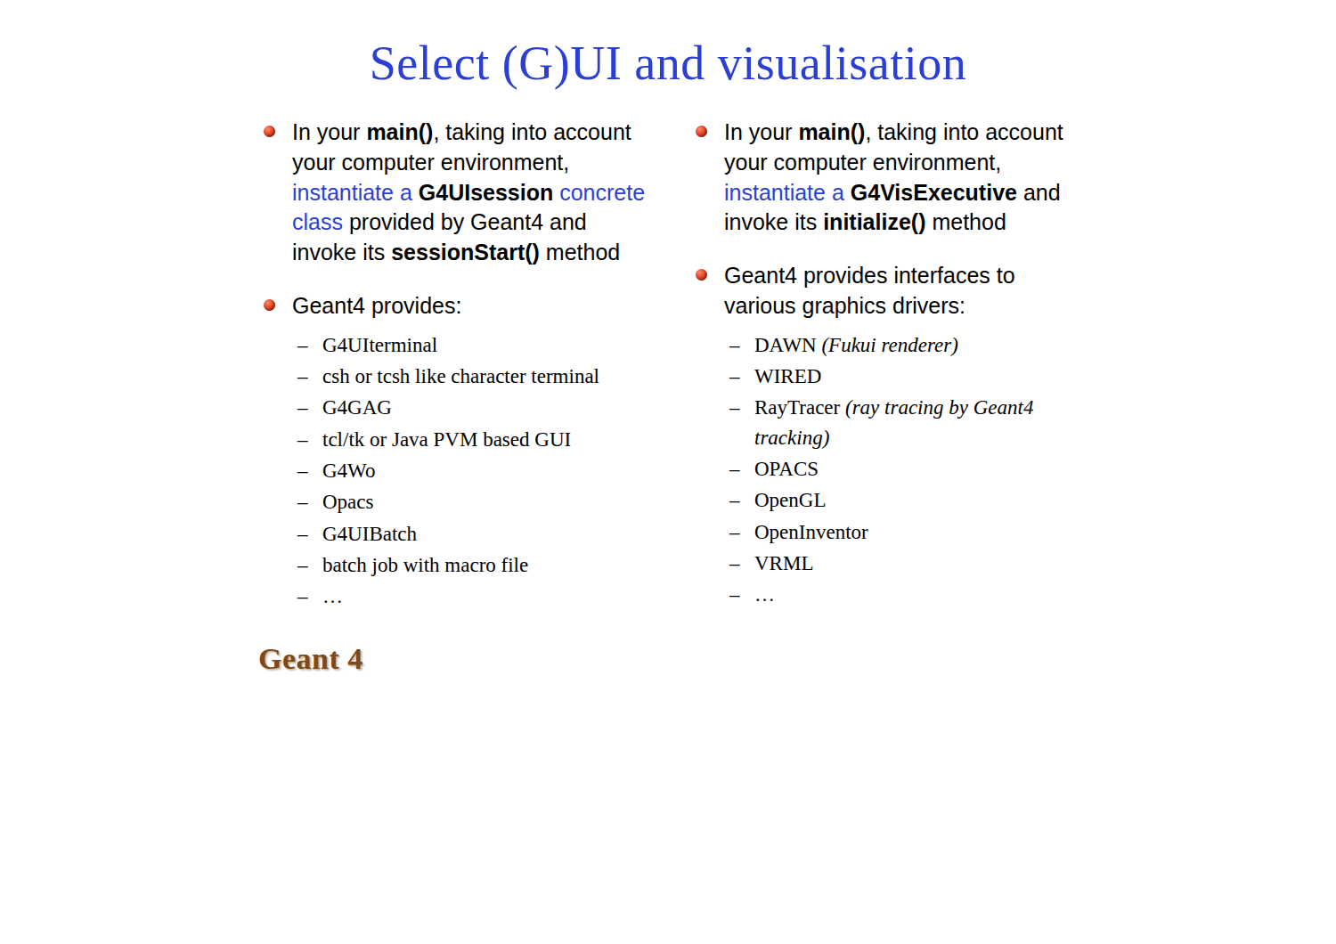Select (G)UI and visualisation
In your main(), taking into account your computer environment, instantiate a G4UIsession concrete class provided by Geant4 and invoke its sessionStart() method
Geant4 provides:
G4UIterminal
csh or tcsh like character terminal
G4GAG
tcl/tk or Java PVM based GUI
G4Wo
Opacs
G4UIBatch
batch job with macro file
…
In your main(), taking into account your computer environment, instantiate a G4VisExecutive and invoke its initialize() method
Geant4 provides interfaces to various graphics drivers:
DAWN (Fukui renderer)
WIRED
RayTracer (ray tracing by Geant4 tracking)
OPACS
OpenGL
OpenInventor
VRML
…
Geant 4